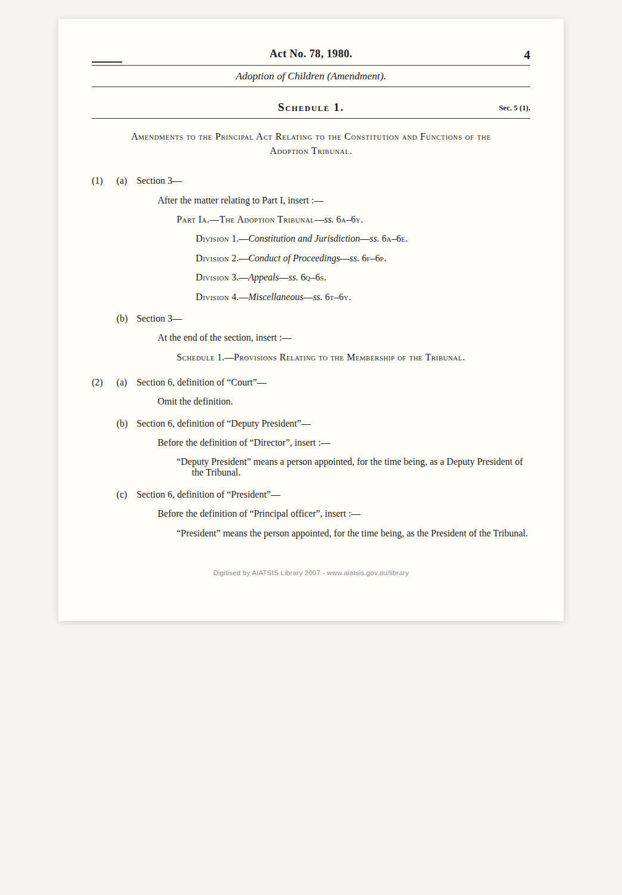4
Act No. 78, 1980.
Adoption of Children (Amendment).
Schedule 1.Sec. 5 (1).
Amendments to the Principal Act Relating to the Constitution and Functions of the Adoption Tribunal.
(1)
(a)
Section 3—
After the matter relating to Part I, insert :—
Part Ia.—The Adoption Tribunal—ss. 6a–6y.
Division 1.—Constitution and Jurisdiction—ss. 6a–6e.
Division 2.—Conduct of Proceedings—ss. 6f–6p.
Division 3.—Appeals—ss. 6q–6s.
Division 4.—Miscellaneous—ss. 6t–6y.
(b)
Section 3—
At the end of the section, insert :—
Schedule 1.—Provisions Relating to the Membership of the Tribunal.
(2)
(a)
Section 6, definition of “Court”—
Omit the definition.
(b)
Section 6, definition of “Deputy President”—
Before the definition of “Director”, insert :—
“Deputy President” means a person appointed, for the time being, as a Deputy President of the Tribunal.
(c)
Section 6, definition of “President”—
Before the definition of “Principal officer”, insert :—
“President” means the person appointed, for the time being, as the President of the Tribunal.
Digitised by AIATSIS Library 2007 - www.aiatsis.gov.au/library